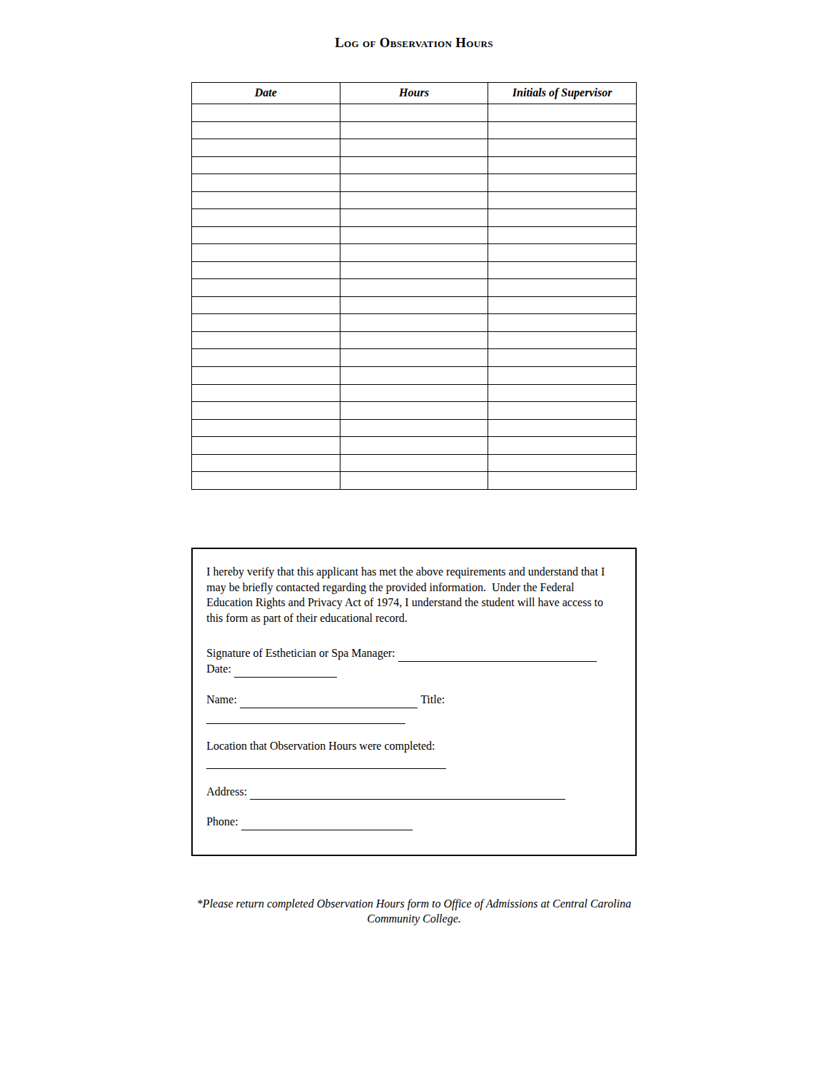Log of Observation Hours
| Date | Hours | Initials of Supervisor |
| --- | --- | --- |
I hereby verify that this applicant has met the above requirements and understand that I may be briefly contacted regarding the provided information. Under the Federal Education Rights and Privacy Act of 1974, I understand the student will have access to this form as part of their educational record.
Signature of Esthetician or Spa Manager: Date:
Name: Title:
Location that Observation Hours were completed:
Address:
Phone:
*Please return completed Observation Hours form to Office of Admissions at Central Carolina Community College.